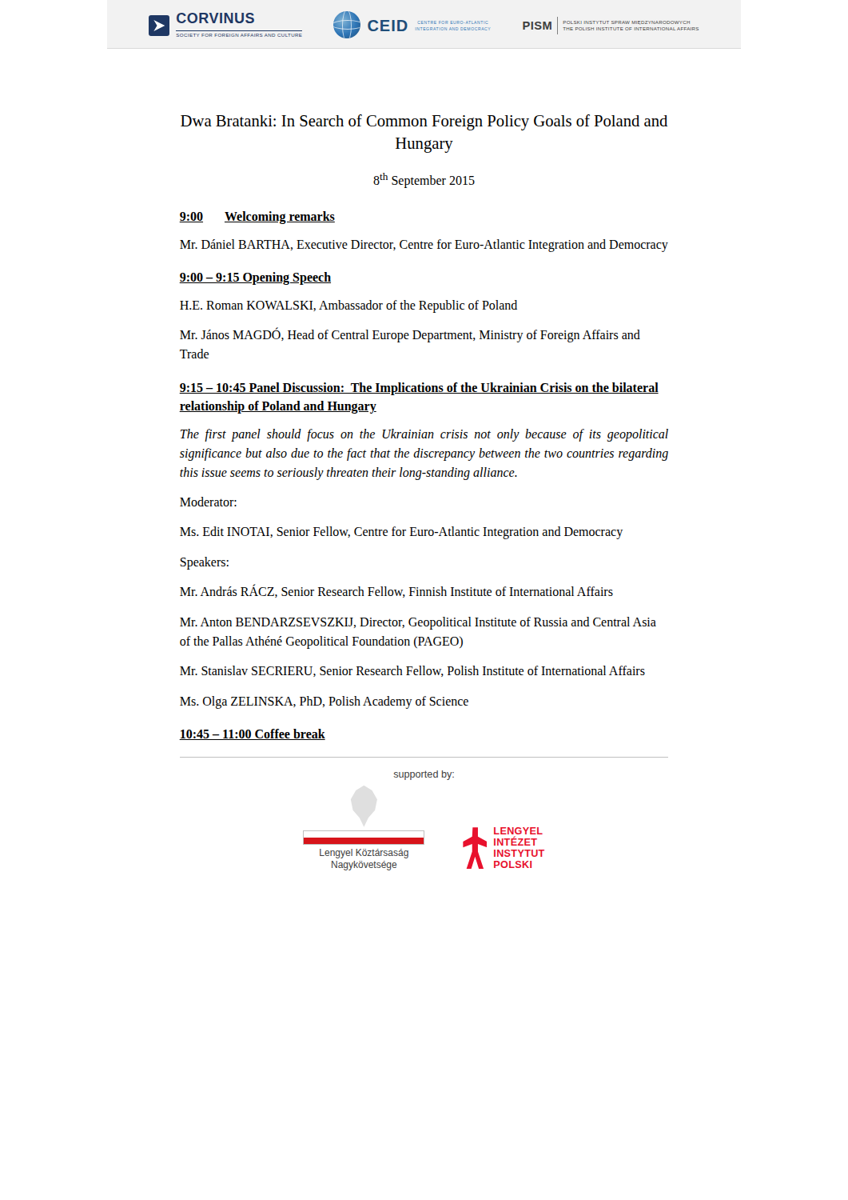CORVINUS
Society for Foreign Affairs and Culture
CEID
Centre for Euro-Atlantic
Integration and Democracy
PISM Polski Instytut Spraw Międzynarodowych
The Polish Institute of International Affairs
Dwa Bratanki: In Search of Common Foreign Policy Goals of Poland and Hungary
8th September 2015
9:00 Welcoming remarks
Mr. Dániel BARTHA, Executive Director, Centre for Euro-Atlantic Integration and Democracy
9:00 – 9:15 Opening Speech
H.E. Roman KOWALSKI, Ambassador of the Republic of Poland
Mr. János MAGDÓ, Head of Central Europe Department, Ministry of Foreign Affairs and Trade
9:15 – 10:45 Panel Discussion: The Implications of the Ukrainian Crisis on the bilateral relationship of Poland and Hungary
The first panel should focus on the Ukrainian crisis not only because of its geopolitical significance but also due to the fact that the discrepancy between the two countries regarding this issue seems to seriously threaten their long-standing alliance.
Moderator:
Ms. Edit INOTAI, Senior Fellow, Centre for Euro-Atlantic Integration and Democracy
Speakers:
Mr. András RÁCZ, Senior Research Fellow, Finnish Institute of International Affairs
Mr. Anton BENDARZSEVSZKIJ, Director, Geopolitical Institute of Russia and Central Asia of the Pallas Athéné Geopolitical Foundation (PAGEO)
Mr. Stanislav SECRIERU, Senior Research Fellow, Polish Institute of International Affairs
Ms. Olga ZELINSKA, PhD, Polish Academy of Science
10:45 – 11:00 Coffee break
supported by:
Lengyel Köztársaság
Nagykövetsége
Lengyel
Intézet
Instytut
Polski